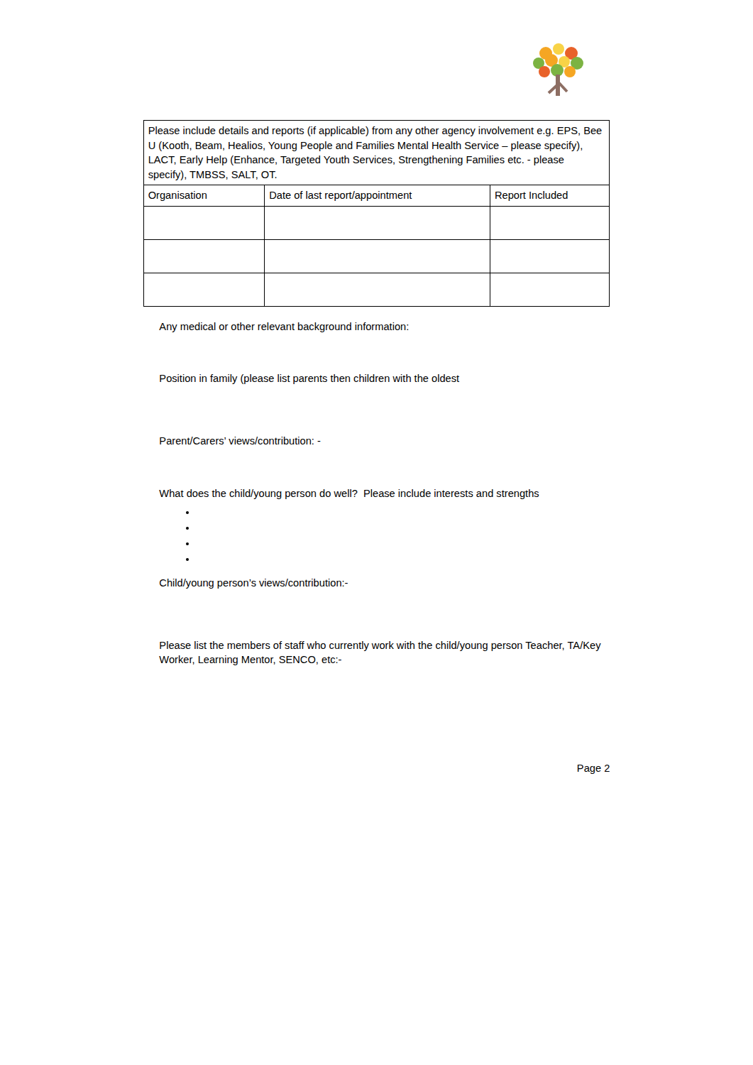| Please include details and reports (if applicable) from any other agency involvement e.g. EPS, Bee U (Kooth, Beam, Healios, Young People and Families Mental Health Service – please specify), LACT, Early Help (Enhance, Targeted Youth Services, Strengthening Families etc. - please specify), TMBSS, SALT, OT. |
| Organisation | Date of last report/appointment | Report Included |
Any medical or other relevant background information:
Position in family (please list parents then children with the oldest
Parent/Carers’ views/contribution: -
What does the child/young person do well? Please include interests and strengths
Child/young person’s views/contribution:-
Please list the members of staff who currently work with the child/young person Teacher, TA/Key Worker, Learning Mentor, SENCO, etc:-
Page 2